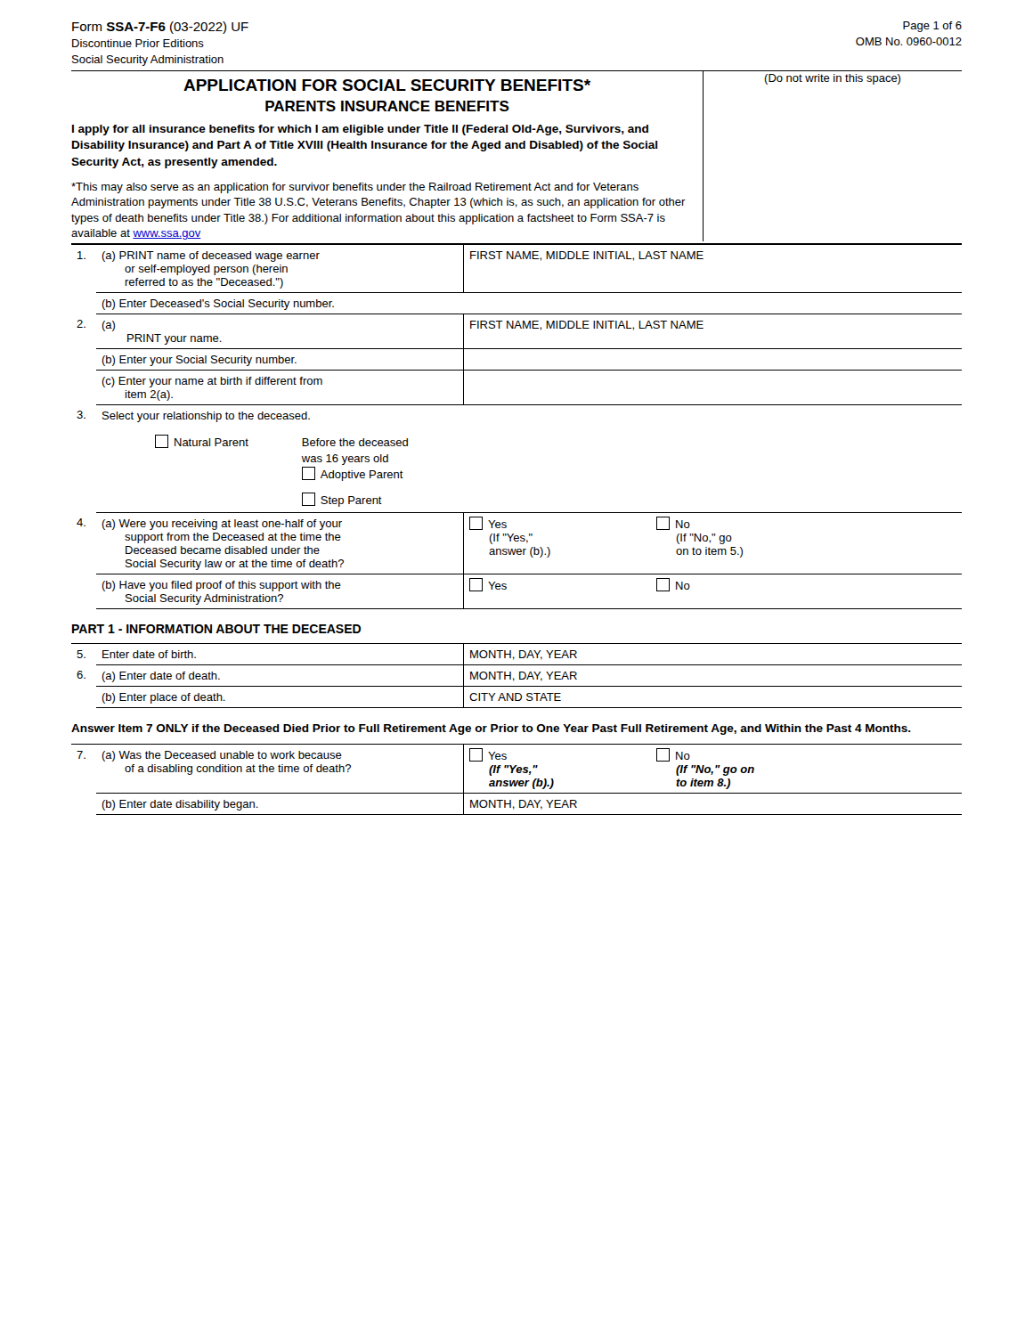Form SSA-7-F6 (03-2022) UF
Discontinue Prior Editions
Social Security Administration
Page 1 of 6
OMB No. 0960-0012
| APPLICATION FOR SOCIAL SECURITY BENEFITS* PARENTS INSURANCE BENEFITS I apply for all insurance benefits for which I am eligible under Title II (Federal Old-Age, Survivors, and Disability Insurance) and Part A of Title XVIII (Health Insurance for the Aged and Disabled) of the Social Security Act, as presently amended. *This may also serve as an application for survivor benefits under the Railroad Retirement Act and for Veterans Administration payments under Title 38 U.S.C, Veterans Benefits, Chapter 13 (which is, as such, an application for other types of death benefits under Title 38.) For additional information about this application a factsheet to Form SSA-7 is available at www.ssa.gov | (Do not write in this space) |
| 1. | (a) PRINT name of deceased wage earner or self-employed person (herein referred to as the "Deceased.") | FIRST NAME, MIDDLE INITIAL, LAST NAME |
| | (b) Enter Deceased's Social Security number. |
| 2. | (a) PRINT your name. | FIRST NAME, MIDDLE INITIAL, LAST NAME |
| | (b) Enter your Social Security number. | |
| | (c) Enter your name at birth if different from item 2(a). | |
| 3. | Select your relationship to the deceased. Natural Parent Before the deceased was 16 years old Adoptive Parent Step Parent |
| 4. | (a) Were you receiving at least one-half of your support from the Deceased at the time the Deceased became disabled under the Social Security law or at the time of death? | Yes (If "Yes," answer (b).) No (If "No," go on to item 5.) |
| | (b) Have you filed proof of this support with the Social Security Administration? | Yes No |
PART 1 - INFORMATION ABOUT THE DECEASED
| 5. | Enter date of birth. | MONTH, DAY, YEAR |
| 6. | (a) Enter date of death. | MONTH, DAY, YEAR |
| | (b) Enter place of death. | CITY AND STATE |
Answer Item 7 ONLY if the Deceased Died Prior to Full Retirement Age or Prior to One Year Past Full Retirement Age, and Within the Past 4 Months.
| 7. | (a) Was the Deceased unable to work because of a disabling condition at the time of death? | Yes (If "Yes," answer (b).) No (If "No," go on to item 8.) |
| | (b) Enter date disability began. | MONTH, DAY, YEAR |